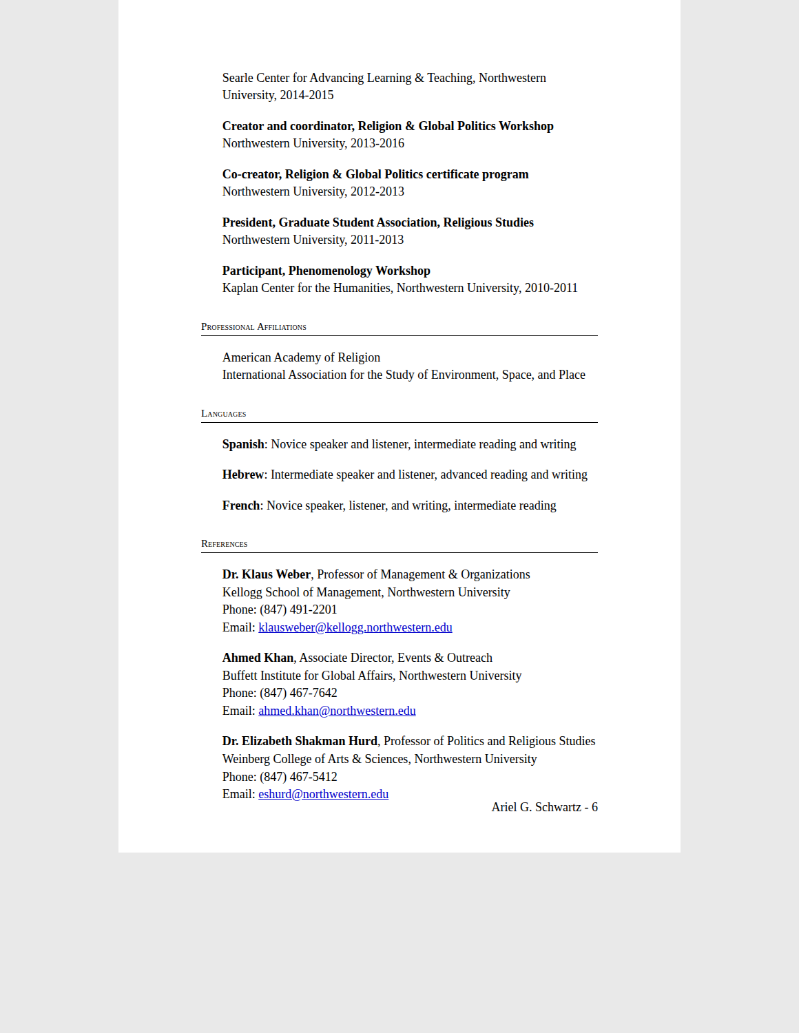Searle Center for Advancing Learning & Teaching, Northwestern University, 2014-2015
Creator and coordinator, Religion & Global Politics Workshop
Northwestern University, 2013-2016
Co-creator, Religion & Global Politics certificate program
Northwestern University, 2012-2013
President, Graduate Student Association, Religious Studies
Northwestern University, 2011-2013
Participant, Phenomenology Workshop
Kaplan Center for the Humanities, Northwestern University, 2010-2011
Professional Affiliations
American Academy of Religion
International Association for the Study of Environment, Space, and Place
Languages
Spanish: Novice speaker and listener, intermediate reading and writing
Hebrew: Intermediate speaker and listener, advanced reading and writing
French: Novice speaker, listener, and writing, intermediate reading
References
Dr. Klaus Weber, Professor of Management & Organizations
Kellogg School of Management, Northwestern University
Phone: (847) 491-2201
Email: klausweber@kellogg.northwestern.edu
Ahmed Khan, Associate Director, Events & Outreach
Buffett Institute for Global Affairs, Northwestern University
Phone: (847) 467-7642
Email: ahmed.khan@northwestern.edu
Dr. Elizabeth Shakman Hurd, Professor of Politics and Religious Studies
Weinberg College of Arts & Sciences, Northwestern University
Phone: (847) 467-5412
Email: eshurd@northwestern.edu
Ariel G. Schwartz - 6